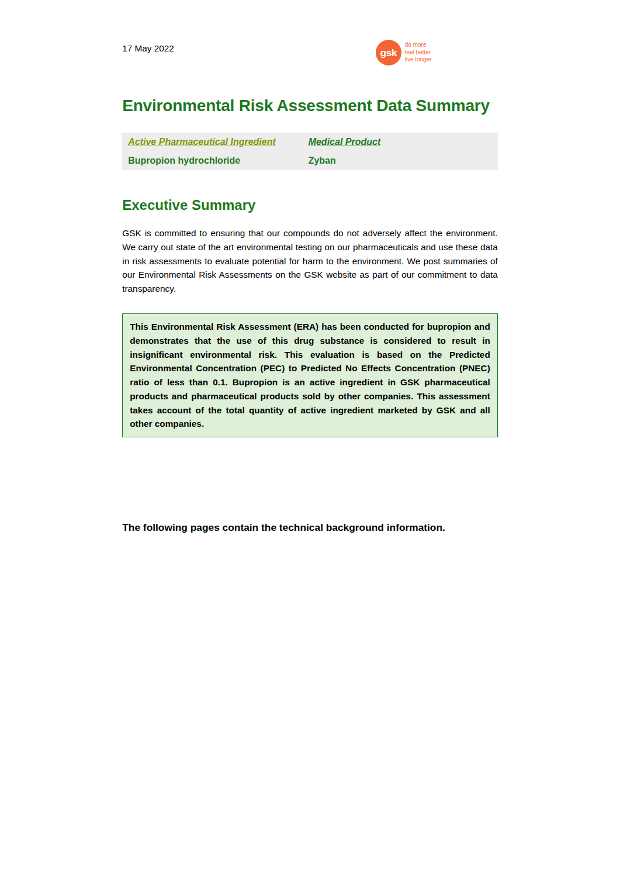17 May 2022
gsk
do more
feel better
live longer
Environmental Risk Assessment Data Summary
| Active Pharmaceutical Ingredient | Medical Product |
| Bupropion hydrochloride | Zyban |
Executive Summary
GSK is committed to ensuring that our compounds do not adversely affect the environment. We carry out state of the art environmental testing on our pharmaceuticals and use these data in risk assessments to evaluate potential for harm to the environment. We post summaries of our Environmental Risk Assessments on the GSK website as part of our commitment to data transparency.
This Environmental Risk Assessment (ERA) has been conducted for bupropion and demonstrates that the use of this drug substance is considered to result in insignificant environmental risk. This evaluation is based on the Predicted Environmental Concentration (PEC) to Predicted No Effects Concentration (PNEC) ratio of less than 0.1. Bupropion is an active ingredient in GSK pharmaceutical products and pharmaceutical products sold by other companies. This assessment takes account of the total quantity of active ingredient marketed by GSK and all other companies.
The following pages contain the technical background information.